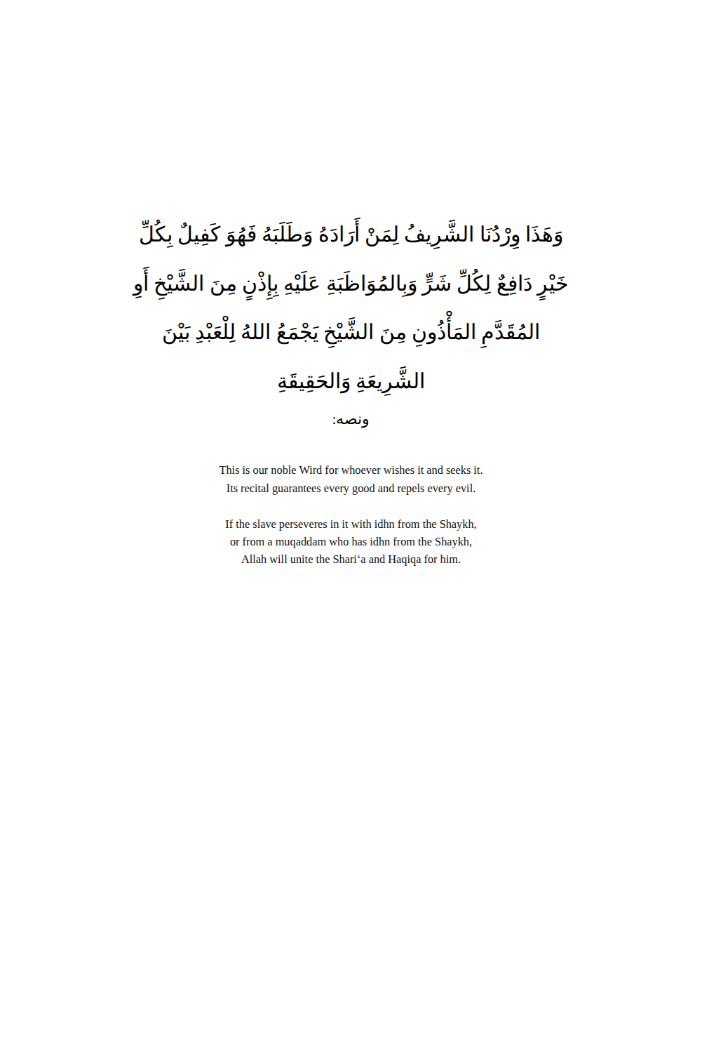وَهَذَا وِرْدُنَا الشَّرِيفُ لِمَنْ أَرَادَهُ وَطَلَبَهُ فَهُوَ كَفِيلٌ بِكُلِّ خَيْرٍ دَافِعٌ لِكُلِّ شَرٍّ وَبِالمُوَاظَبَةِ عَلَيْهِ بِإِذْنٍ مِنَ الشَّيْخِ أَوِ المُقَدَّمِ المَأْذُونِ مِنَ الشَّيْخِ يَجْمَعُ اللهُ لِلْعَبْدِ بَيْنَ الشَّرِيعَةِ وَالحَقِيقَةِ ونصه:
This is our noble Wird for whoever wishes it and seeks it.
Its recital guarantees every good and repels every evil.
If the slave perseveres in it with idhn from the Shaykh,
or from a muqaddam who has idhn from the Shaykh,
Allah will unite the Shari‘a and Haqiqa for him.